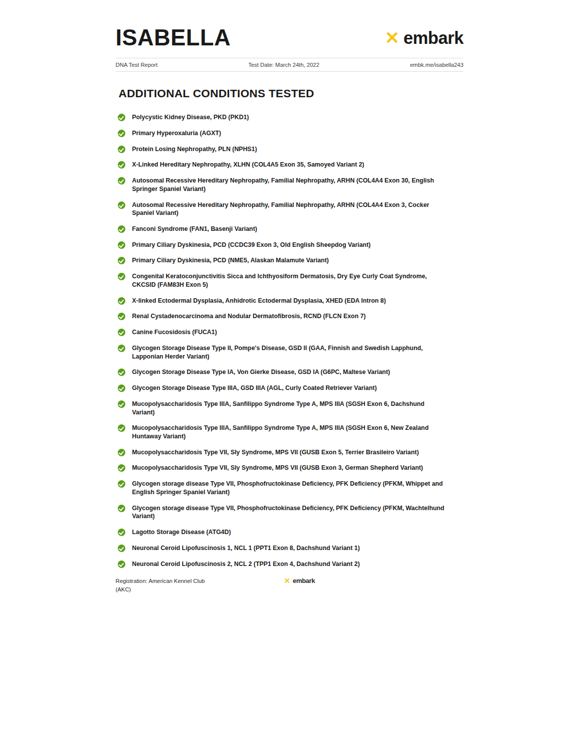ISABELLA
✕ embark
DNA Test Report Test Date: March 24th, 2022 embk.me/isabella243
ADDITIONAL CONDITIONS TESTED
Polycystic Kidney Disease, PKD (PKD1)
Primary Hyperoxaluria (AGXT)
Protein Losing Nephropathy, PLN (NPHS1)
X-Linked Hereditary Nephropathy, XLHN (COL4A5 Exon 35, Samoyed Variant 2)
Autosomal Recessive Hereditary Nephropathy, Familial Nephropathy, ARHN (COL4A4 Exon 30, English Springer Spaniel Variant)
Autosomal Recessive Hereditary Nephropathy, Familial Nephropathy, ARHN (COL4A4 Exon 3, Cocker Spaniel Variant)
Fanconi Syndrome (FAN1, Basenji Variant)
Primary Ciliary Dyskinesia, PCD (CCDC39 Exon 3, Old English Sheepdog Variant)
Primary Ciliary Dyskinesia, PCD (NME5, Alaskan Malamute Variant)
Congenital Keratoconjunctivitis Sicca and Ichthyosiform Dermatosis, Dry Eye Curly Coat Syndrome, CKCSID (FAM83H Exon 5)
X-linked Ectodermal Dysplasia, Anhidrotic Ectodermal Dysplasia, XHED (EDA Intron 8)
Renal Cystadenocarcinoma and Nodular Dermatofibrosis, RCND (FLCN Exon 7)
Canine Fucosidosis (FUCA1)
Glycogen Storage Disease Type II, Pompe's Disease, GSD II (GAA, Finnish and Swedish Lapphund, Lapponian Herder Variant)
Glycogen Storage Disease Type IA, Von Gierke Disease, GSD IA (G6PC, Maltese Variant)
Glycogen Storage Disease Type IIIA, GSD IIIA (AGL, Curly Coated Retriever Variant)
Mucopolysaccharidosis Type IIIA, Sanfilippo Syndrome Type A, MPS IIIA (SGSH Exon 6, Dachshund Variant)
Mucopolysaccharidosis Type IIIA, Sanfilippo Syndrome Type A, MPS IIIA (SGSH Exon 6, New Zealand Huntaway Variant)
Mucopolysaccharidosis Type VII, Sly Syndrome, MPS VII (GUSB Exon 5, Terrier Brasileiro Variant)
Mucopolysaccharidosis Type VII, Sly Syndrome, MPS VII (GUSB Exon 3, German Shepherd Variant)
Glycogen storage disease Type VII, Phosphofructokinase Deficiency, PFK Deficiency (PFKM, Whippet and English Springer Spaniel Variant)
Glycogen storage disease Type VII, Phosphofructokinase Deficiency, PFK Deficiency (PFKM, Wachtelhund Variant)
Lagotto Storage Disease (ATG4D)
Neuronal Ceroid Lipofuscinosis 1, NCL 1 (PPT1 Exon 8, Dachshund Variant 1)
Neuronal Ceroid Lipofuscinosis 2, NCL 2 (TPP1 Exon 4, Dachshund Variant 2)
Registration: American Kennel Club
(AKC)
✕ embark